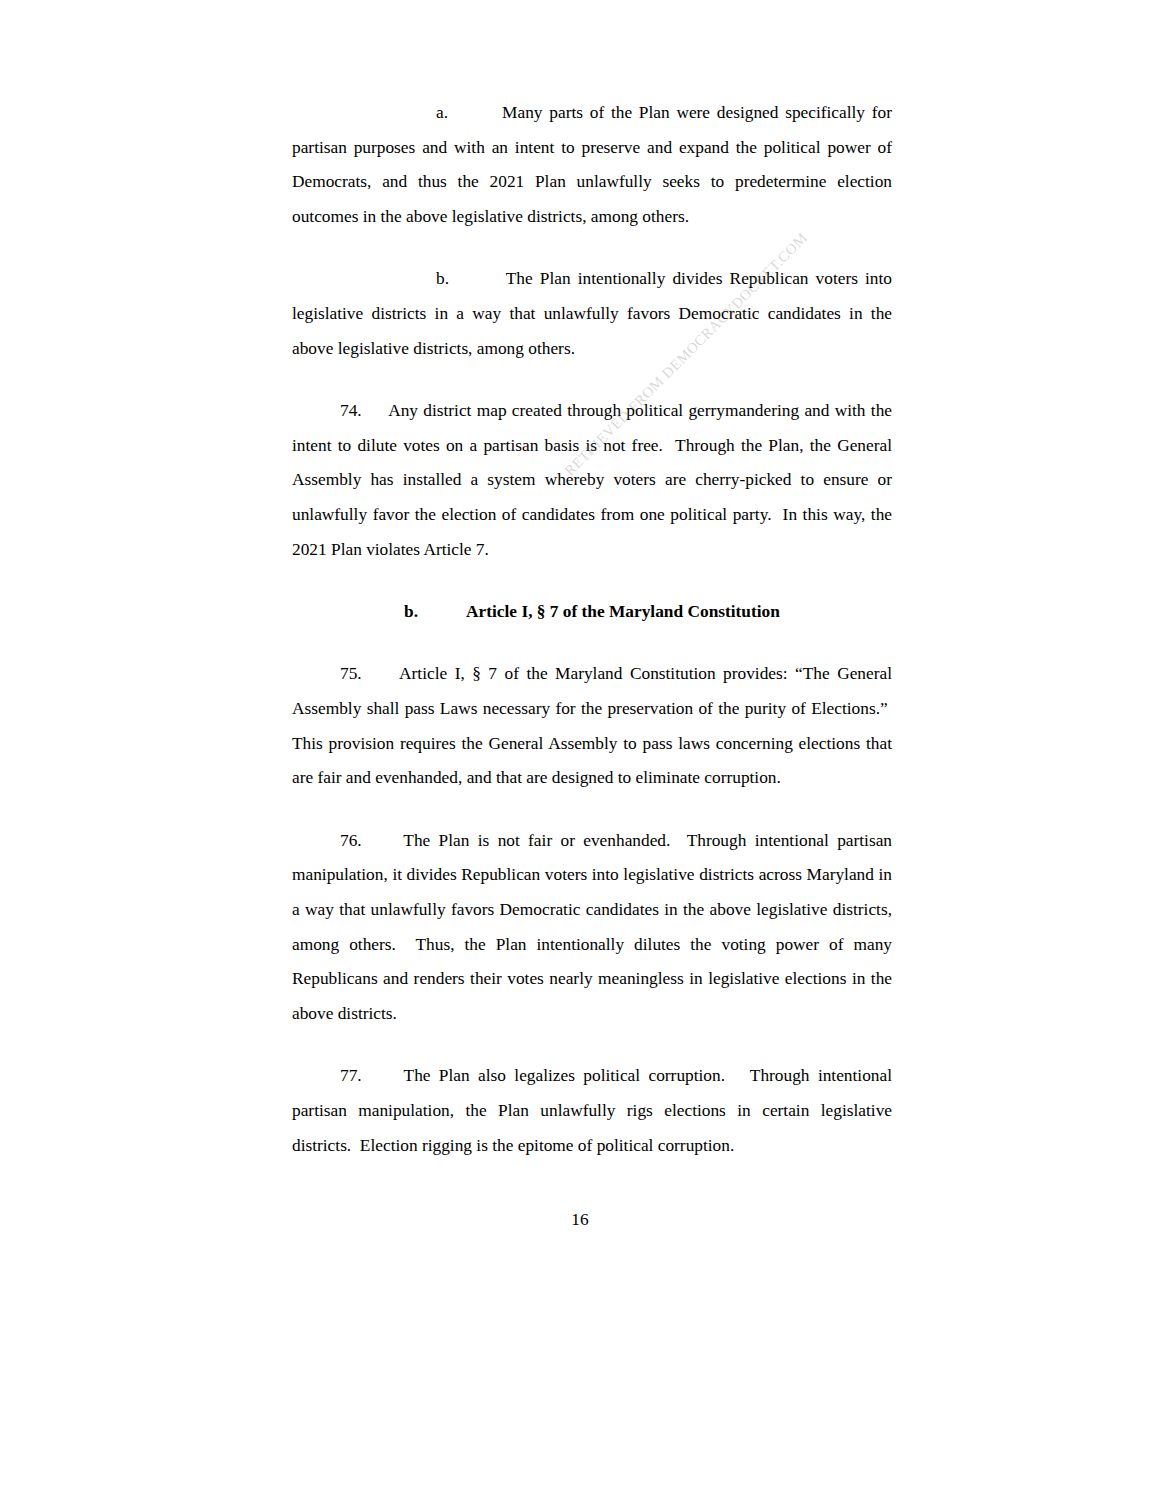RETRIEVED FROM DEMOCRACYDOCKET.COM
a. Many parts of the Plan were designed specifically for partisan purposes and with an intent to preserve and expand the political power of Democrats, and thus the 2021 Plan unlawfully seeks to predetermine election outcomes in the above legislative districts, among others.
b. The Plan intentionally divides Republican voters into legislative districts in a way that unlawfully favors Democratic candidates in the above legislative districts, among others.
74. Any district map created through political gerrymandering and with the intent to dilute votes on a partisan basis is not free. Through the Plan, the General Assembly has installed a system whereby voters are cherry-picked to ensure or unlawfully favor the election of candidates from one political party. In this way, the 2021 Plan violates Article 7.
b. Article I, § 7 of the Maryland Constitution
75. Article I, § 7 of the Maryland Constitution provides: “The General Assembly shall pass Laws necessary for the preservation of the purity of Elections.” This provision requires the General Assembly to pass laws concerning elections that are fair and evenhanded, and that are designed to eliminate corruption.
76. The Plan is not fair or evenhanded. Through intentional partisan manipulation, it divides Republican voters into legislative districts across Maryland in a way that unlawfully favors Democratic candidates in the above legislative districts, among others. Thus, the Plan intentionally dilutes the voting power of many Republicans and renders their votes nearly meaningless in legislative elections in the above districts.
77. The Plan also legalizes political corruption. Through intentional partisan manipulation, the Plan unlawfully rigs elections in certain legislative districts. Election rigging is the epitome of political corruption.
16